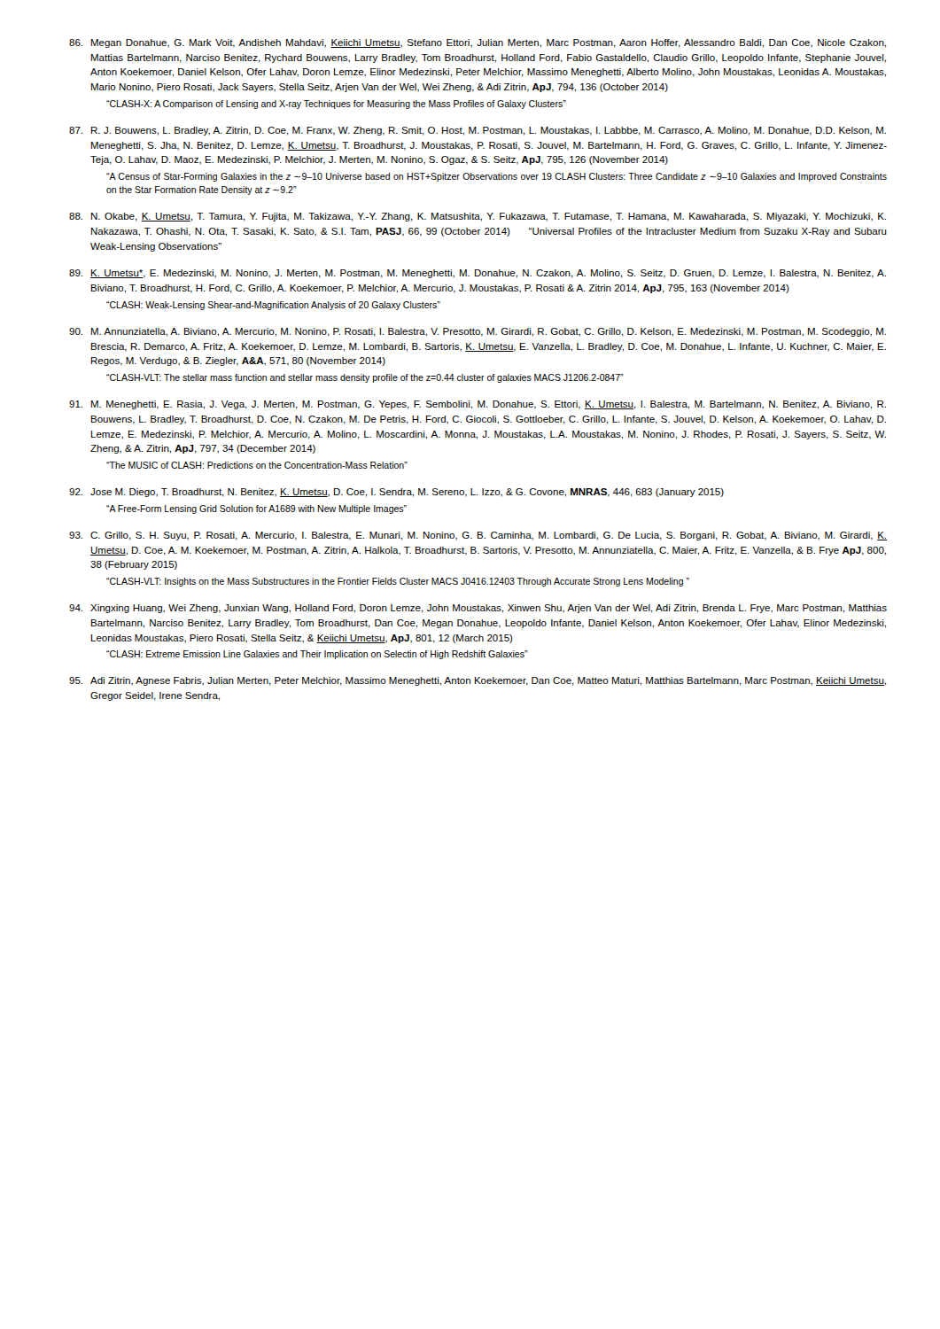86.
Megan Donahue, G. Mark Voit, Andisheh Mahdavi, Keiichi Umetsu, Stefano Ettori, Julian Merten, Marc Postman, Aaron Hoffer, Alessandro Baldi, Dan Coe, Nicole Czakon, Mattias Bartelmann, Narciso Benitez, Rychard Bouwens, Larry Bradley, Tom Broadhurst, Holland Ford, Fabio Gastaldello, Claudio Grillo, Leopoldo Infante, Stephanie Jouvel, Anton Koekemoer, Daniel Kelson, Ofer Lahav, Doron Lemze, Elinor Medezinski, Peter Melchior, Massimo Meneghetti, Alberto Molino, John Moustakas, Leonidas A. Moustakas, Mario Nonino, Piero Rosati, Jack Sayers, Stella Seitz, Arjen Van der Wel, Wei Zheng, & Adi Zitrin, ApJ, 794, 136 (October 2014)
“CLASH-X: A Comparison of Lensing and X-ray Techniques for Measuring the Mass Profiles of Galaxy Clusters”
87.
R. J. Bouwens, L. Bradley, A. Zitrin, D. Coe, M. Franx, W. Zheng, R. Smit, O. Host, M. Postman, L. Moustakas, I. Labbbe, M. Carrasco, A. Molino, M. Donahue, D.D. Kelson, M. Meneghetti, S. Jha, N. Benitez, D. Lemze, K. Umetsu, T. Broadhurst, J. Moustakas, P. Rosati, S. Jouvel, M. Bartelmann, H. Ford, G. Graves, C. Grillo, L. Infante, Y. Jimenez-Teja, O. Lahav, D. Maoz, E. Medezinski, P. Melchior, J. Merten, M. Nonino, S. Ogaz, & S. Seitz, ApJ, 795, 126 (November 2014)
“A Census of Star-Forming Galaxies in the z ∼9–10 Universe based on HST+Spitzer Observations over 19 CLASH Clusters: Three Candidate z ∼9–10 Galaxies and Improved Constraints on the Star Formation Rate Density at z ∼9.2”
88.
N. Okabe, K. Umetsu, T. Tamura, Y. Fujita, M. Takizawa, Y.-Y. Zhang, K. Matsushita, Y. Fukazawa, T. Futamase, T. Hamana, M. Kawaharada, S. Miyazaki, Y. Mochizuki, K. Nakazawa, T. Ohashi, N. Ota, T. Sasaki, K. Sato, & S.I. Tam, PASJ, 66, 99 (October 2014) “Universal Profiles of the Intracluster Medium from Suzaku X-Ray and Subaru Weak-Lensing Observations”
89.
K. Umetsu*, E. Medezinski, M. Nonino, J. Merten, M. Postman, M. Meneghetti, M. Donahue, N. Czakon, A. Molino, S. Seitz, D. Gruen, D. Lemze, I. Balestra, N. Benitez, A. Biviano, T. Broadhurst, H. Ford, C. Grillo, A. Koekemoer, P. Melchior, A. Mercurio, J. Moustakas, P. Rosati & A. Zitrin 2014, ApJ, 795, 163 (November 2014)
“CLASH: Weak-Lensing Shear-and-Magnification Analysis of 20 Galaxy Clusters”
90.
M. Annunziatella, A. Biviano, A. Mercurio, M. Nonino, P. Rosati, I. Balestra, V. Presotto, M. Girardi, R. Gobat, C. Grillo, D. Kelson, E. Medezinski, M. Postman, M. Scodeggio, M. Brescia, R. Demarco, A. Fritz, A. Koekemoer, D. Lemze, M. Lombardi, B. Sartoris, K. Umetsu, E. Vanzella, L. Bradley, D. Coe, M. Donahue, L. Infante, U. Kuchner, C. Maier, E. Regos, M. Verdugo, & B. Ziegler, A&A, 571, 80 (November 2014)
“CLASH-VLT: The stellar mass function and stellar mass density profile of the z=0.44 cluster of galaxies MACS J1206.2-0847”
91.
M. Meneghetti, E. Rasia, J. Vega, J. Merten, M. Postman, G. Yepes, F. Sembolini, M. Donahue, S. Ettori, K. Umetsu, I. Balestra, M. Bartelmann, N. Benitez, A. Biviano, R. Bouwens, L. Bradley, T. Broadhurst, D. Coe, N. Czakon, M. De Petris, H. Ford, C. Giocoli, S. Gottloeber, C. Grillo, L. Infante, S. Jouvel, D. Kelson, A. Koekemoer, O. Lahav, D. Lemze, E. Medezinski, P. Melchior, A. Mercurio, A. Molino, L. Moscardini, A. Monna, J. Moustakas, L.A. Moustakas, M. Nonino, J. Rhodes, P. Rosati, J. Sayers, S. Seitz, W. Zheng, & A. Zitrin, ApJ, 797, 34 (December 2014)
“The MUSIC of CLASH: Predictions on the Concentration-Mass Relation”
92.
Jose M. Diego, T. Broadhurst, N. Benitez, K. Umetsu, D. Coe, I. Sendra, M. Sereno, L. Izzo, & G. Covone, MNRAS, 446, 683 (January 2015)
“A Free-Form Lensing Grid Solution for A1689 with New Multiple Images”
93.
C. Grillo, S. H. Suyu, P. Rosati, A. Mercurio, I. Balestra, E. Munari, M. Nonino, G. B. Caminha, M. Lombardi, G. De Lucia, S. Borgani, R. Gobat, A. Biviano, M. Girardi, K. Umetsu, D. Coe, A. M. Koekemoer, M. Postman, A. Zitrin, A. Halkola, T. Broadhurst, B. Sartoris, V. Presotto, M. Annunziatella, C. Maier, A. Fritz, E. Vanzella, & B. Frye ApJ, 800, 38 (February 2015)
“CLASH-VLT: Insights on the Mass Substructures in the Frontier Fields Cluster MACS J0416.12403 Through Accurate Strong Lens Modeling ”
94.
Xingxing Huang, Wei Zheng, Junxian Wang, Holland Ford, Doron Lemze, John Moustakas, Xinwen Shu, Arjen Van der Wel, Adi Zitrin, Brenda L. Frye, Marc Postman, Matthias Bartelmann, Narciso Benitez, Larry Bradley, Tom Broadhurst, Dan Coe, Megan Donahue, Leopoldo Infante, Daniel Kelson, Anton Koekemoer, Ofer Lahav, Elinor Medezinski, Leonidas Moustakas, Piero Rosati, Stella Seitz, & Keiichi Umetsu, ApJ, 801, 12 (March 2015)
“CLASH: Extreme Emission Line Galaxies and Their Implication on Selectin of High Redshift Galaxies”
95.
Adi Zitrin, Agnese Fabris, Julian Merten, Peter Melchior, Massimo Meneghetti, Anton Koekemoer, Dan Coe, Matteo Maturi, Matthias Bartelmann, Marc Postman, Keiichi Umetsu, Gregor Seidel, Irene Sendra,